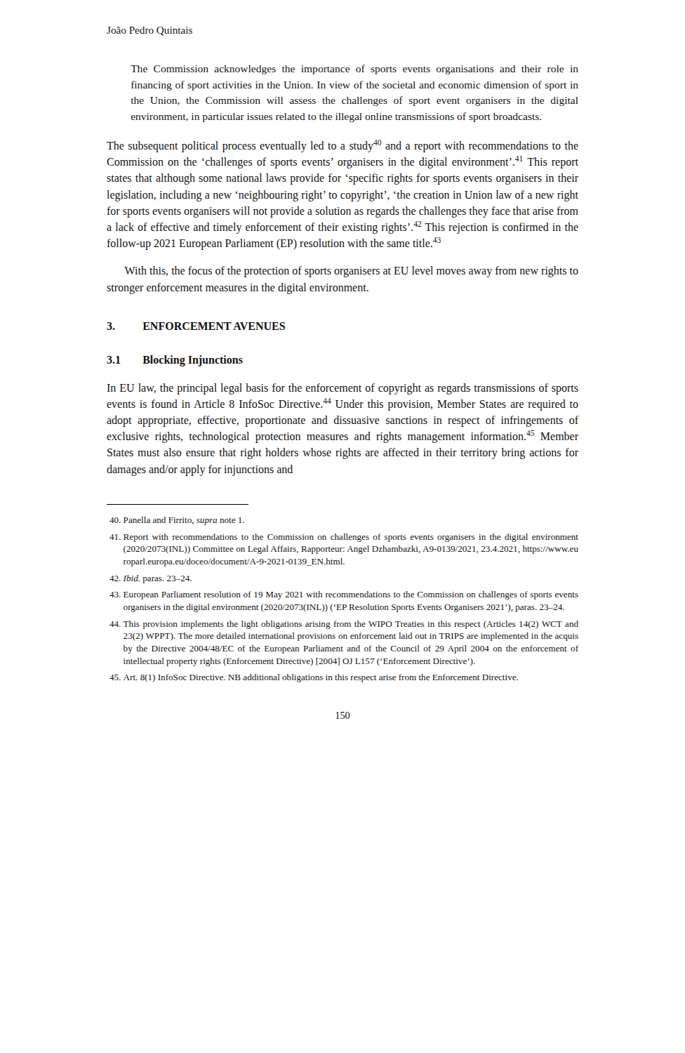João Pedro Quintais
The Commission acknowledges the importance of sports events organisations and their role in financing of sport activities in the Union. In view of the societal and economic dimension of sport in the Union, the Commission will assess the challenges of sport event organisers in the digital environment, in particular issues related to the illegal online transmissions of sport broadcasts.
The subsequent political process eventually led to a study40 and a report with recommendations to the Commission on the ‘challenges of sports events’ organisers in the digital environment’.41 This report states that although some national laws provide for ‘specific rights for sports events organisers in their legislation, including a new ‘neighbouring right’ to copyright’, ‘the creation in Union law of a new right for sports events organisers will not provide a solution as regards the challenges they face that arise from a lack of effective and timely enforcement of their existing rights’.42 This rejection is confirmed in the follow-up 2021 European Parliament (EP) resolution with the same title.43
With this, the focus of the protection of sports organisers at EU level moves away from new rights to stronger enforcement measures in the digital environment.
3. ENFORCEMENT AVENUES
3.1 Blocking Injunctions
In EU law, the principal legal basis for the enforcement of copyright as regards transmissions of sports events is found in Article 8 InfoSoc Directive.44 Under this provision, Member States are required to adopt appropriate, effective, proportionate and dissuasive sanctions in respect of infringements of exclusive rights, technological protection measures and rights management information.45 Member States must also ensure that right holders whose rights are affected in their territory bring actions for damages and/or apply for injunctions and
Panella and Firrito, supra note 1.
Report with recommendations to the Commission on challenges of sports events organisers in the digital environment (2020/2073(INL)) Committee on Legal Affairs, Rapporteur: Angel Dzhambazki, A9-0139/2021, 23.4.2021, https://www.europarl.europa.eu/doceo/document/A-9-2021-0139_EN.html.
Ibid. paras. 23–24.
European Parliament resolution of 19 May 2021 with recommendations to the Commission on challenges of sports events organisers in the digital environment (2020/2073(INL)) (‘EP Resolution Sports Events Organisers 2021’), paras. 23–24.
This provision implements the light obligations arising from the WIPO Treaties in this respect (Articles 14(2) WCT and 23(2) WPPT). The more detailed international provisions on enforcement laid out in TRIPS are implemented in the acquis by the Directive 2004/48/EC of the European Parliament and of the Council of 29 April 2004 on the enforcement of intellectual property rights (Enforcement Directive) [2004] OJ L157 (‘Enforcement Directive’).
Art. 8(1) InfoSoc Directive. NB additional obligations in this respect arise from the Enforcement Directive.
150